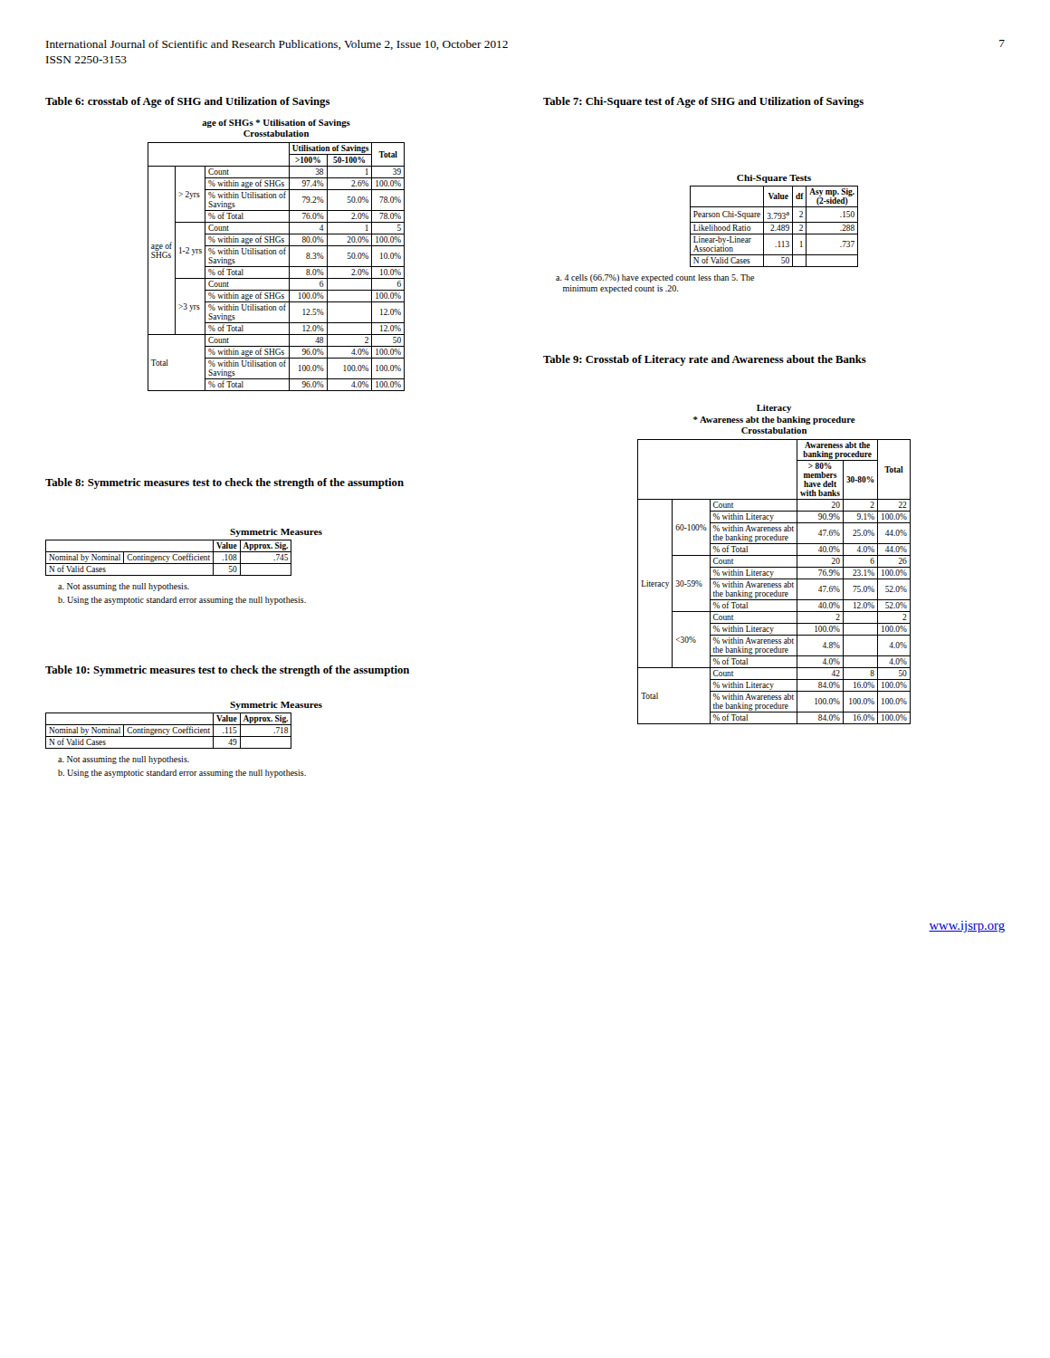International Journal of Scientific and Research Publications, Volume 2, Issue 10, October 2012
ISSN 2250-3153
7
Table 6: crosstab of Age of SHG and Utilization of Savings
age of SHGs * Utilisation of Savings
Crosstabulation
| | Utilisation of Savings | Total |
| | >100% | 50-100% |
| age of SHGs | > 2yrs | Count | 38 | 1 | 39 |
| % within age of SHGs | 97.4% | 2.6% | 100.0% |
| % within Utilisation of Savings | 79.2% | 50.0% | 78.0% |
| % of Total | 76.0% | 2.0% | 78.0% |
| 1-2 yrs | Count | 4 | 1 | 5 |
| % within age of SHGs | 80.0% | 20.0% | 100.0% |
| % within Utilisation of Savings | 8.3% | 50.0% | 10.0% |
| % of Total | 8.0% | 2.0% | 10.0% |
| >3 yrs | Count | 6 | | 6 |
| % within age of SHGs | 100.0% | | 100.0% |
| % within Utilisation of Savings | 12.5% | | 12.0% |
| % of Total | 12.0% | | 12.0% |
| Total | Count | 48 | 2 | 50 |
| % within age of SHGs | 96.0% | 4.0% | 100.0% |
| % within Utilisation of Savings | 100.0% | 100.0% | 100.0% |
| % of Total | 96.0% | 4.0% | 100.0% |
Table 8: Symmetric measures test to check the strength of the assumption
Symmetric Measures
| | Value | Approx. Sig. |
| Nominal by Nominal | Contingency Coefficient | .108 | .745 |
| N of Valid Cases | 50 | |
a. Not assuming the null hypothesis.
b. Using the asymptotic standard error assuming the null hypothesis.
Table 10: Symmetric measures test to check the strength of the assumption
Symmetric Measures
| | Value | Approx. Sig. |
| Nominal by Nominal | Contingency Coefficient | .115 | .718 |
| N of Valid Cases | 49 | |
a. Not assuming the null hypothesis.
b. Using the asymptotic standard error assuming the null hypothesis.
Table 7: Chi-Square test of Age of SHG and Utilization of Savings
Chi-Square Tests
| | Value | df | Asy mp. Sig. (2-sided) |
| Pearson Chi-Square | 3.793 a | 2 | .150 |
| Likelihood Ratio | 2.489 | 2 | .288 |
| Linear-by-Linear Association | .113 | 1 | .737 |
| N of Valid Cases | 50 | | |
a. 4 cells (66.7%) have expected count less than 5. The
minimum expected count is .20.
Table 9: Crosstab of Literacy rate and Awareness about the Banks
Literacy
* Awareness abt the banking procedure
Crosstabulation
| | Awareness abt the banking procedure | Total |
| | > 80% members have delt with banks | 30-80% |
| Literacy | 60-100% | Count | 20 | 2 | 22 |
| % within Literacy | 90.9% | 9.1% | 100.0% |
| % within Awareness abt the banking procedure | 47.6% | 25.0% | 44.0% |
| % of Total | 40.0% | 4.0% | 44.0% |
| 30-59% | Count | 20 | 6 | 26 |
| % within Literacy | 76.9% | 23.1% | 100.0% |
| % within Awareness abt the banking procedure | 47.6% | 75.0% | 52.0% |
| % of Total | 40.0% | 12.0% | 52.0% |
| <30% | Count | 2 | | 2 |
| % within Literacy | 100.0% | | 100.0% |
| % within Awareness abt the banking procedure | 4.8% | | 4.0% |
| % of Total | 4.0% | | 4.0% |
| Total | Count | 42 | 8 | 50 |
| % within Literacy | 84.0% | 16.0% | 100.0% |
| % within Awareness abt the banking procedure | 100.0% | 100.0% | 100.0% |
| % of Total | 84.0% | 16.0% | 100.0% |
www.ijsrp.org